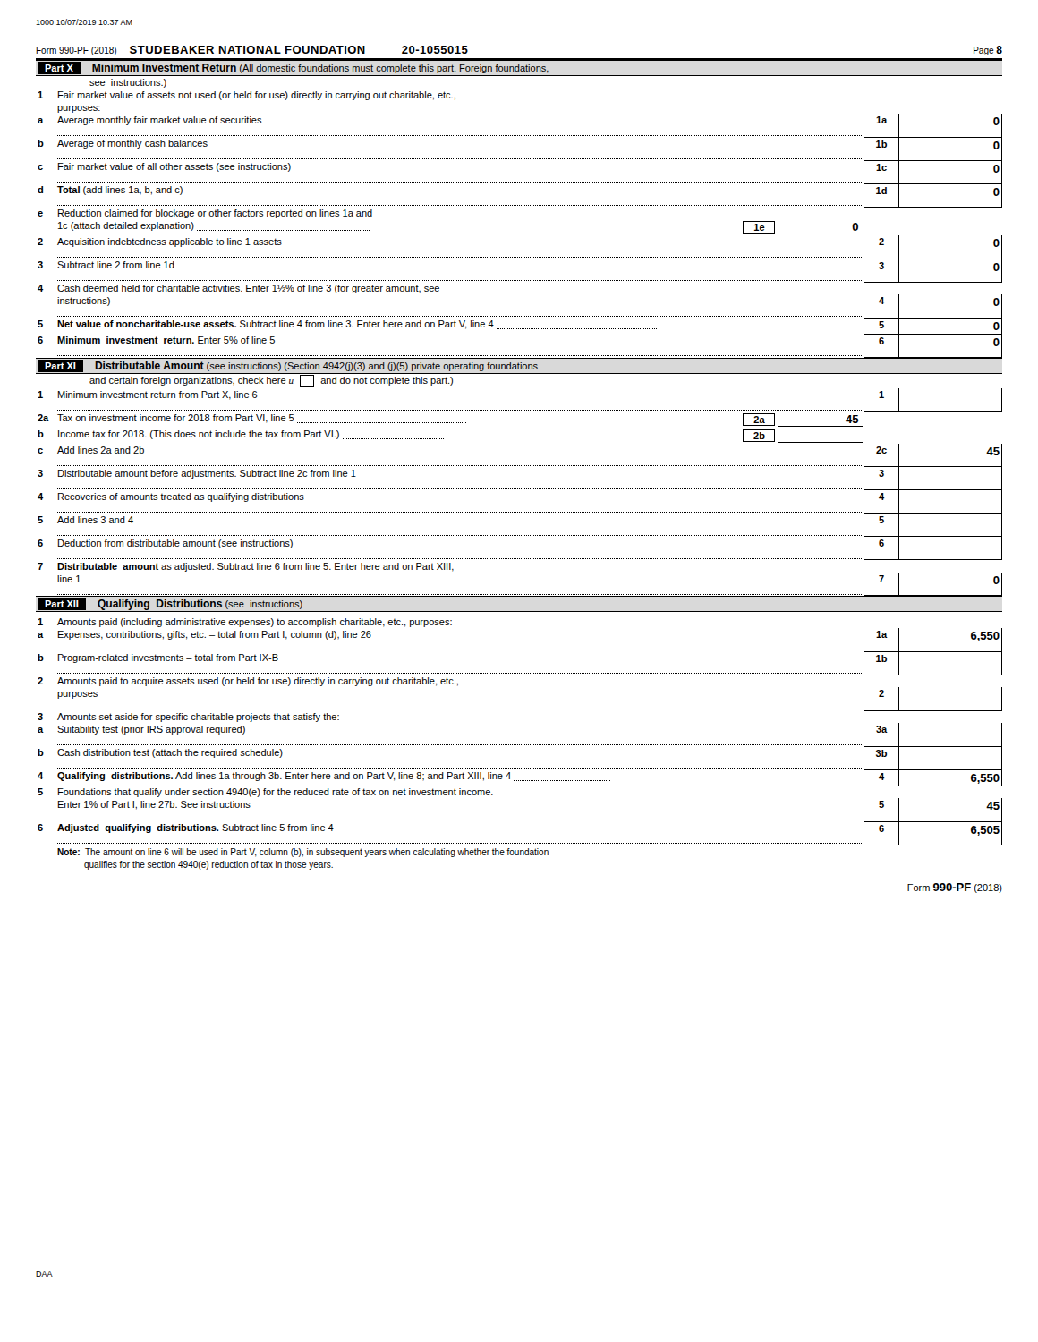1000 10/07/2019 10:37 AM
Form 990-PF (2018) STUDEBAKER NATIONAL FOUNDATION 20-1055015 Page 8
| Part X Minimum Investment Return (All domestic foundations must complete this part. Foreign foundations, |
| see instructions.) |
| 1 | Fair market value of assets not used (or held for use) directly in carrying out charitable, etc., | | |
| | purposes: | | |
| a | Average monthly fair market value of securities | 1a | 0 |
| b | Average of monthly cash balances | 1b | 0 |
| c | Fair market value of all other assets (see instructions) | 1c | 0 |
| d | Total (add lines 1a, b, and c) | 1d | 0 |
| e | Reduction claimed for blockage or other factors reported on lines 1a and | | |
| | 1c (attach detailed explanation) | 1e 0 | | |
| 2 | Acquisition indebtedness applicable to line 1 assets | 2 | 0 |
| 3 | Subtract line 2 from line 1d | 3 | 0 |
| 4 | Cash deemed held for charitable activities. Enter 1½% of line 3 (for greater amount, see | | |
| | instructions) | 4 | 0 |
| 5 | Net value of noncharitable-use assets. Subtract line 4 from line 3. Enter here and on Part V, line 4 | 5 | 0 |
| 6 | Minimum investment return. Enter 5% of line 5 | 6 | 0 |
| Part XI Distributable Amount (see instructions) (Section 4942(j)(3) and (j)(5) private operating foundations |
| and certain foreign organizations, check here u and do not complete this part.) |
| 1 | Minimum investment return from Part X, line 6 | 1 | |
| 2a | Tax on investment income for 2018 from Part VI, line 5 | 2a 45 | | |
| b | Income tax for 2018. (This does not include the tax from Part VI.) | 2b | | |
| c | Add lines 2a and 2b | 2c | 45 |
| 3 | Distributable amount before adjustments. Subtract line 2c from line 1 | 3 | |
| 4 | Recoveries of amounts treated as qualifying distributions | 4 | |
| 5 | Add lines 3 and 4 | 5 | |
| 6 | Deduction from distributable amount (see instructions) | 6 | |
| 7 | Distributable amount as adjusted. Subtract line 6 from line 5. Enter here and on Part XIII, | | |
| | line 1 | 7 | 0 |
| Part XII Qualifying Distributions (see instructions) |
| 1 | Amounts paid (including administrative expenses) to accomplish charitable, etc., purposes: | | |
| a | Expenses, contributions, gifts, etc. – total from Part I, column (d), line 26 | 1a | 6,550 |
| b | Program-related investments – total from Part IX-B | 1b | |
| 2 | Amounts paid to acquire assets used (or held for use) directly in carrying out charitable, etc., | | |
| | purposes | 2 | |
| 3 | Amounts set aside for specific charitable projects that satisfy the: | | |
| a | Suitability test (prior IRS approval required) | 3a | |
| b | Cash distribution test (attach the required schedule) | 3b | |
| 4 | Qualifying distributions. Add lines 1a through 3b. Enter here and on Part V, line 8; and Part XIII, line 4 | 4 | 6,550 |
| 5 | Foundations that qualify under section 4940(e) for the reduced rate of tax on net investment income. | | |
| | Enter 1% of Part I, line 27b. See instructions | 5 | 45 |
| 6 | Adjusted qualifying distributions. Subtract line 5 from line 4 | 6 | 6,505 |
| | Note: The amount on line 6 will be used in Part V, column (b), in subsequent years when calculating whether the foundation |
| | qualifies for the section 4940(e) reduction of tax in those years. |
Form 990-PF (2018)
DAA